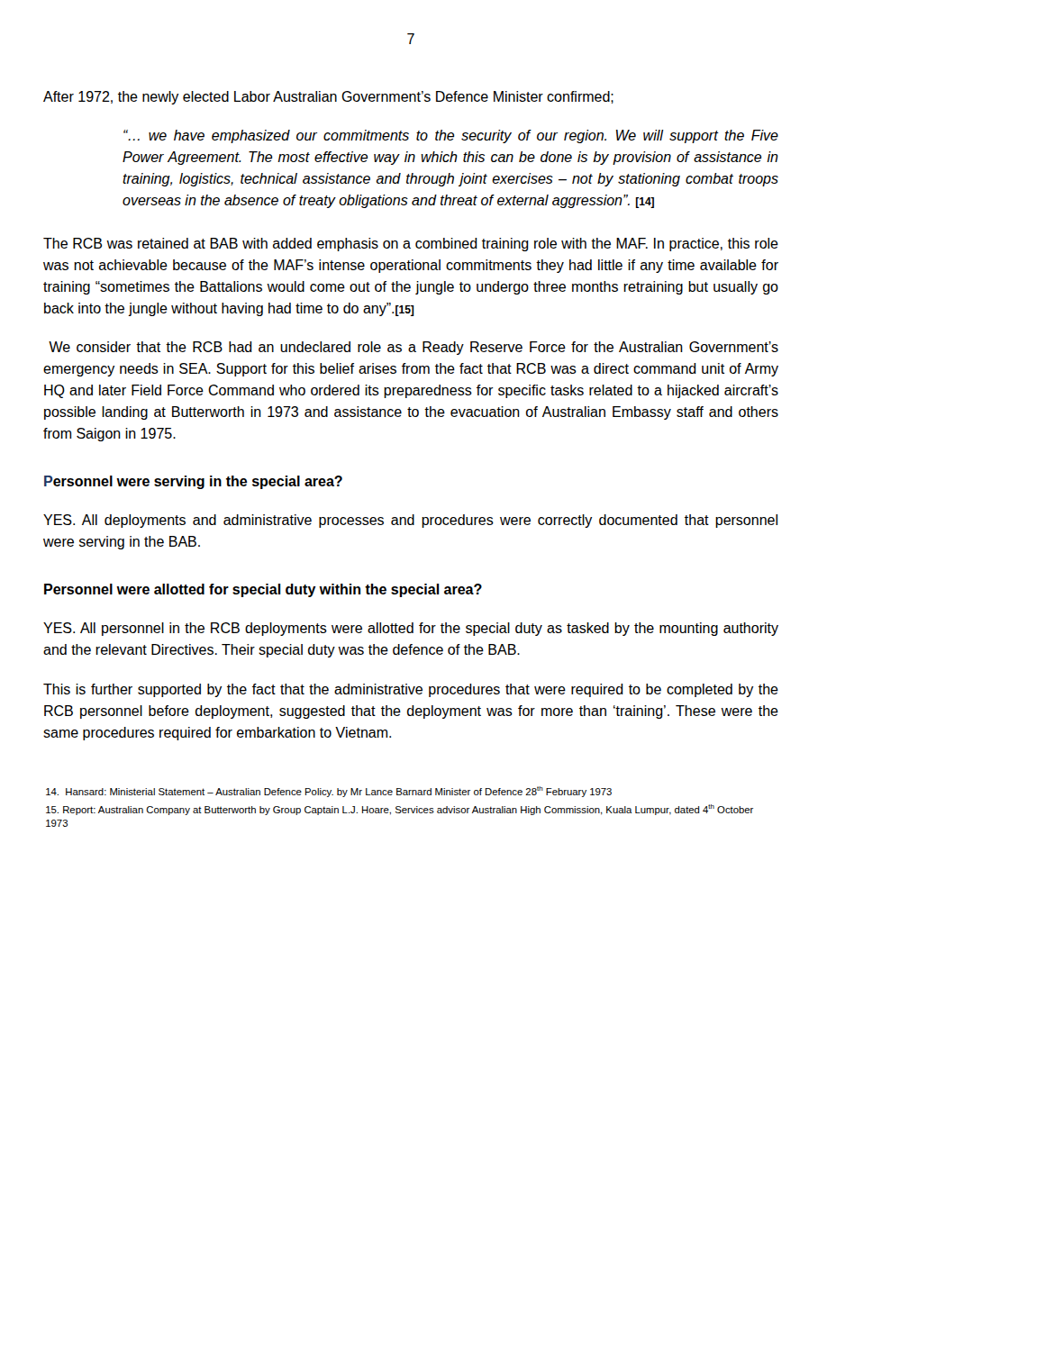7
After 1972, the newly elected Labor Australian Government’s Defence Minister confirmed;
“… we have emphasized our commitments to the security of our region. We will support the Five Power Agreement. The most effective way in which this can be done is by provision of assistance in training, logistics, technical assistance and through joint exercises – not by stationing combat troops overseas in the absence of treaty obligations and threat of external aggression”. [14]
The RCB was retained at BAB with added emphasis on a combined training role with the MAF. In practice, this role was not achievable because of the MAF’s intense operational commitments they had little if any time available for training “sometimes the Battalions would come out of the jungle to undergo three months retraining but usually go back into the jungle without having had time to do any”.[15]
We consider that the RCB had an undeclared role as a Ready Reserve Force for the Australian Government’s emergency needs in SEA. Support for this belief arises from the fact that RCB was a direct command unit of Army HQ and later Field Force Command who ordered its preparedness for specific tasks related to a hijacked aircraft’s possible landing at Butterworth in 1973 and assistance to the evacuation of Australian Embassy staff and others from Saigon in 1975.
Personnel were serving in the special area?
YES. All deployments and administrative processes and procedures were correctly documented that personnel were serving in the BAB.
Personnel were allotted for special duty within the special area?
YES. All personnel in the RCB deployments were allotted for the special duty as tasked by the mounting authority and the relevant Directives. Their special duty was the defence of the BAB.
This is further supported by the fact that the administrative procedures that were required to be completed by the RCB personnel before deployment, suggested that the deployment was for more than ‘training’. These were the same procedures required for embarkation to Vietnam.
14. Hansard: Ministerial Statement – Australian Defence Policy. by Mr Lance Barnard Minister of Defence 28th February 1973
15. Report: Australian Company at Butterworth by Group Captain L.J. Hoare, Services advisor Australian High Commission, Kuala Lumpur, dated 4th October 1973